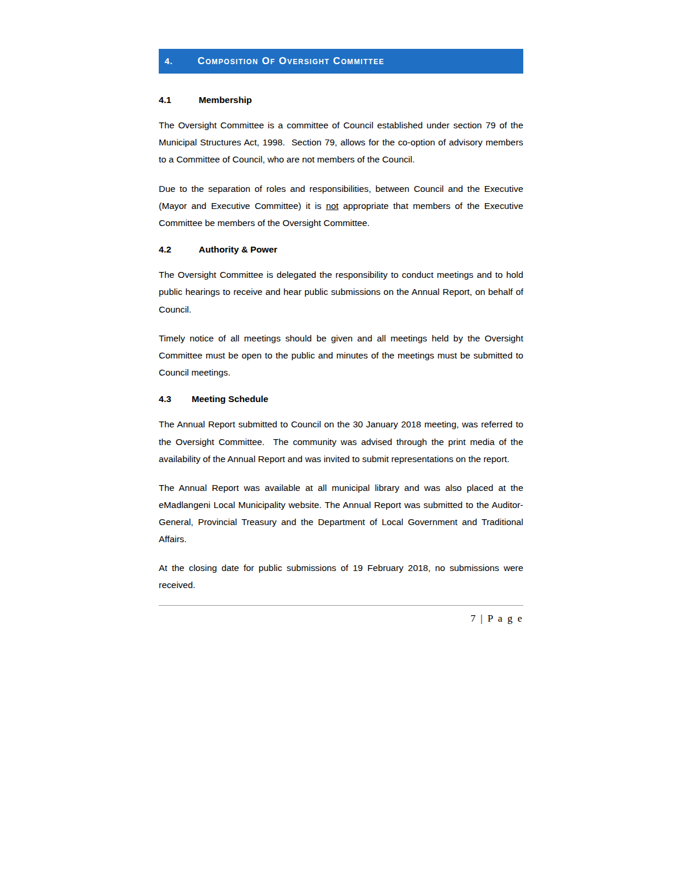4. Composition Of Oversight Committee
4.1 Membership
The Oversight Committee is a committee of Council established under section 79 of the Municipal Structures Act, 1998. Section 79, allows for the co-option of advisory members to a Committee of Council, who are not members of the Council.
Due to the separation of roles and responsibilities, between Council and the Executive (Mayor and Executive Committee) it is not appropriate that members of the Executive Committee be members of the Oversight Committee.
4.2 Authority & Power
The Oversight Committee is delegated the responsibility to conduct meetings and to hold public hearings to receive and hear public submissions on the Annual Report, on behalf of Council.
Timely notice of all meetings should be given and all meetings held by the Oversight Committee must be open to the public and minutes of the meetings must be submitted to Council meetings.
4.3 Meeting Schedule
The Annual Report submitted to Council on the 30 January 2018 meeting, was referred to the Oversight Committee. The community was advised through the print media of the availability of the Annual Report and was invited to submit representations on the report.
The Annual Report was available at all municipal library and was also placed at the eMadlangeni Local Municipality website. The Annual Report was submitted to the Auditor-General, Provincial Treasury and the Department of Local Government and Traditional Affairs.
At the closing date for public submissions of 19 February 2018, no submissions were received.
7 | P a g e